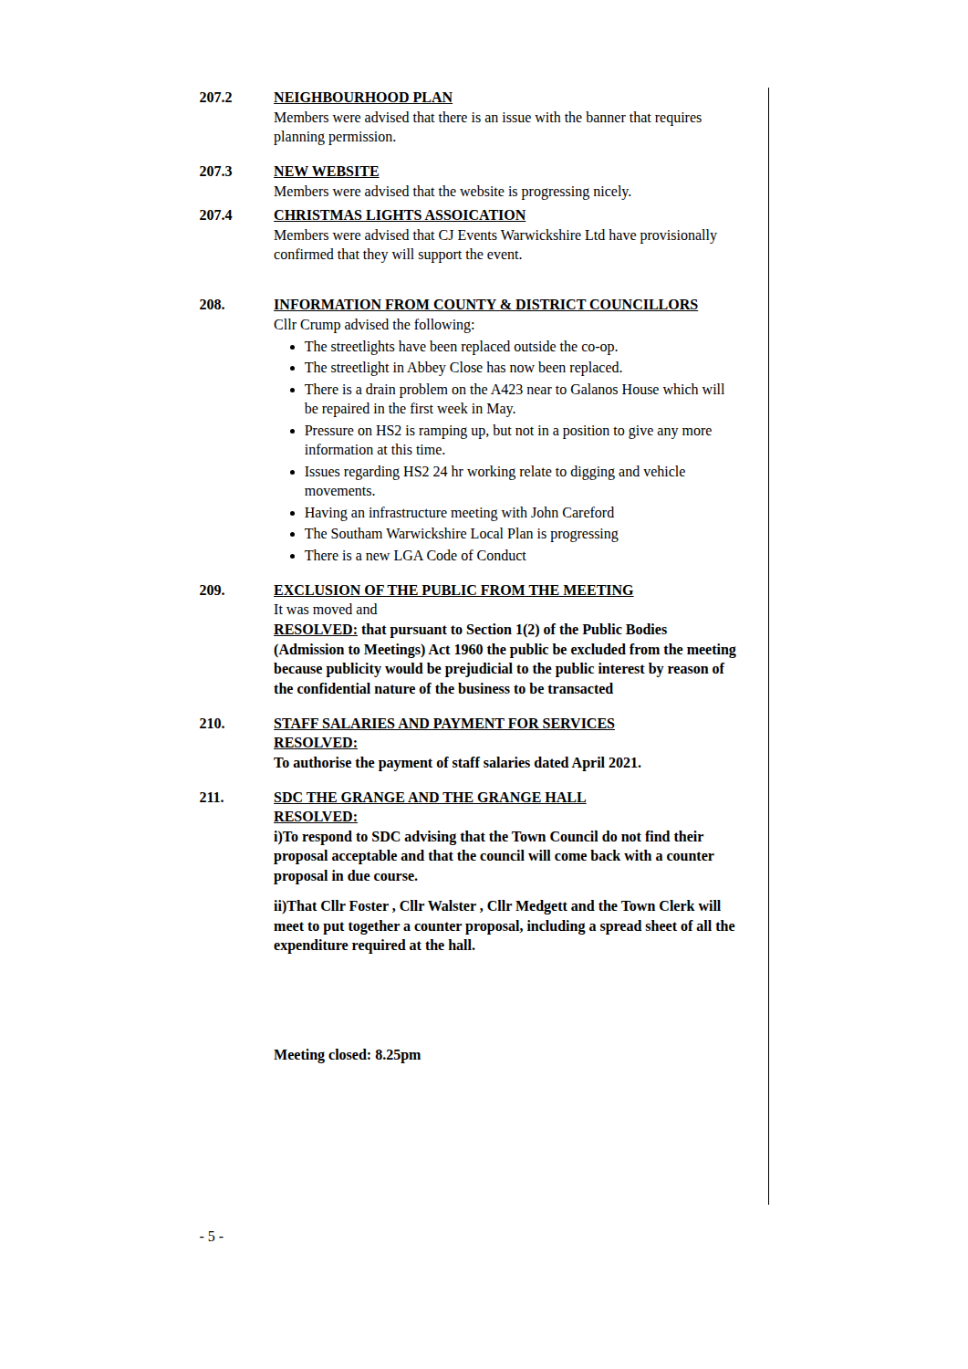207.2
Neighbourhood Plan
Members were advised that there is an issue with the banner that requires planning permission.
207.3
New Website
Members were advised that the website is progressing nicely.
207.4
Christmas Lights Assoication
Members were advised that CJ Events Warwickshire Ltd have provisionally confirmed that they will support the event.
208.
Information from County & District Councillors
Cllr Crump advised the following:
The streetlights have been replaced outside the co-op.
The streetlight in Abbey Close has now been replaced.
There is a drain problem on the A423 near to Galanos House which will be repaired in the first week in May.
Pressure on HS2 is ramping up, but not in a position to give any more information at this time.
Issues regarding HS2 24 hr working relate to digging and vehicle movements.
Having an infrastructure meeting with John Careford
The Southam Warwickshire Local Plan is progressing
There is a new LGA Code of Conduct
209.
Exclusion of the Public from the Meeting
It was moved and
RESOLVED: that pursuant to Section 1(2) of the Public Bodies (Admission to Meetings) Act 1960 the public be excluded from the meeting because publicity would be prejudicial to the public interest by reason of the confidential nature of the business to be transacted
210.
Staff Salaries and Payment for Services
RESOLVED:
To authorise the payment of staff salaries dated April 2021.
211.
SDC The Grange and The Grange Hall
RESOLVED:
i)To respond to SDC advising that the Town Council do not find their proposal acceptable and that the council will come back with a counter proposal in due course.
ii)That Cllr Foster , Cllr Walster , Cllr Medgett and the Town Clerk will meet to put together a counter proposal, including a spread sheet of all the expenditure required at the hall.
Meeting closed: 8.25pm
- 5 -